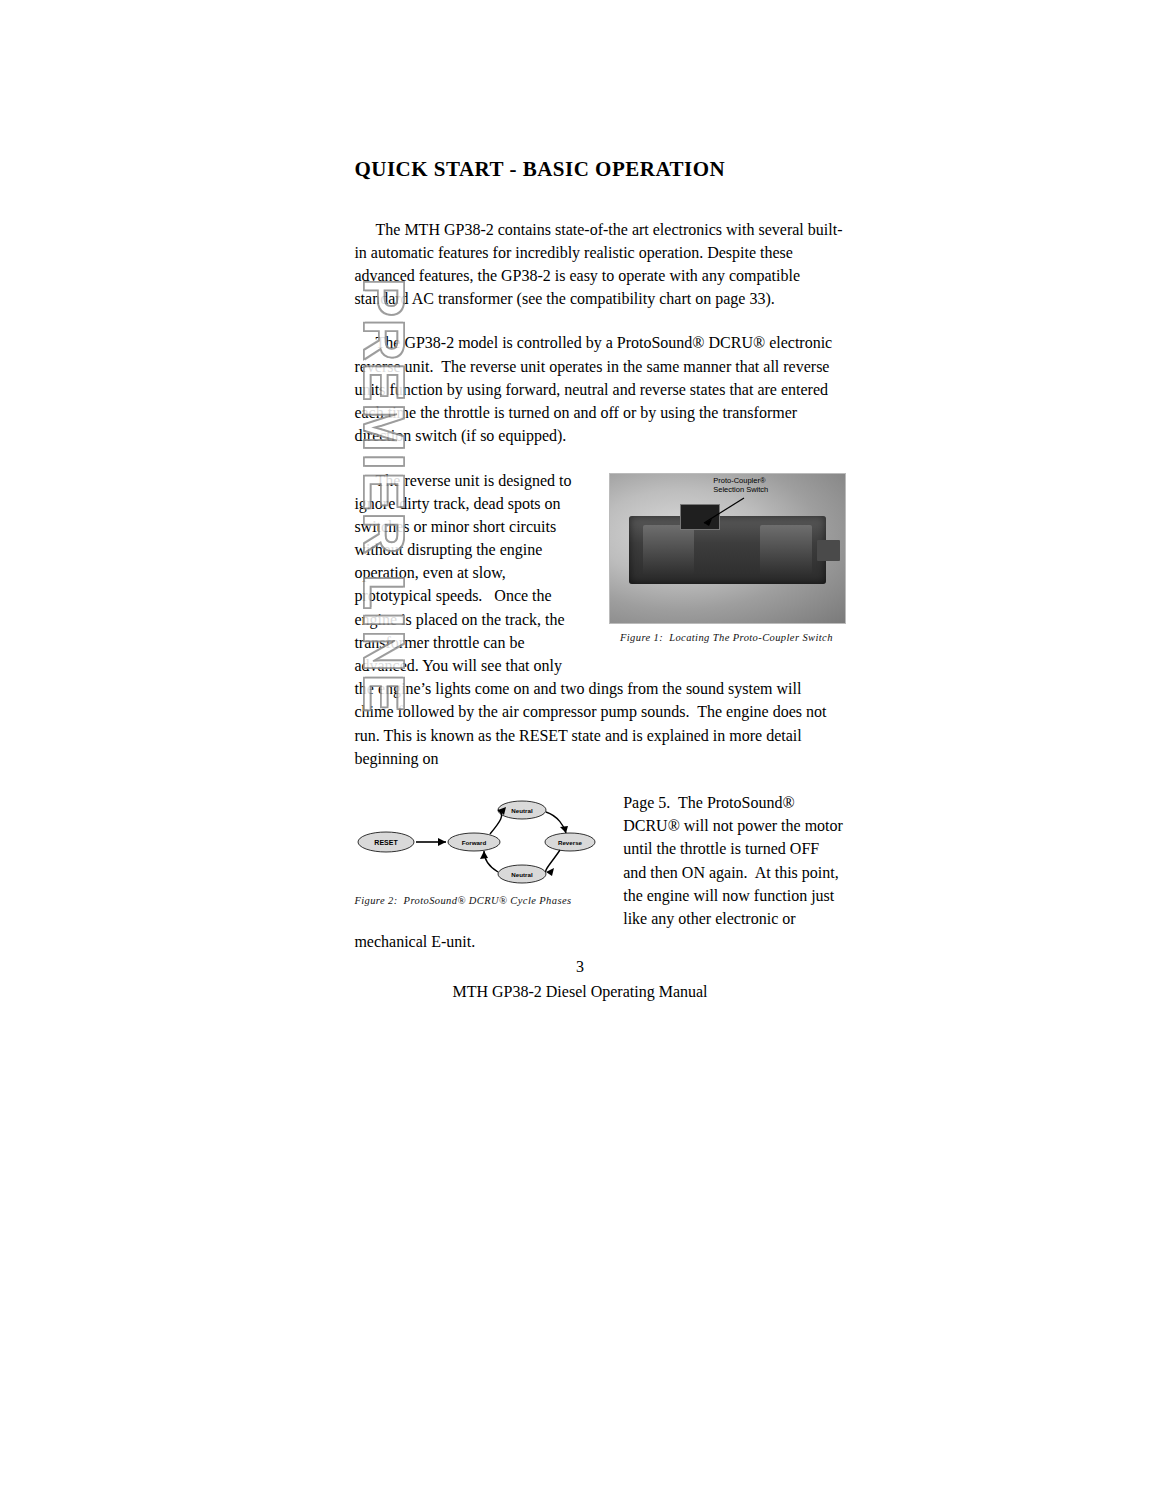PREMIER LINE
QUICK START - BASIC OPERATION
The MTH GP38-2 contains state-of-the art electronics with several built-in automatic features for incredibly realistic operation. Despite these advanced features, the GP38-2 is easy to operate with any compatible standard AC transformer (see the compatibility chart on page 33).
The GP38-2 model is controlled by a ProtoSound® DCRU® electronic reverse unit. The reverse unit operates in the same manner that all reverse units function by using forward, neutral and reverse states that are entered each time the throttle is turned on and off or by using the transformer direction switch (if so equipped).
Proto-Coupler®
Selection Switch
Figure 1: Locating The Proto-Coupler Switch
The reverse unit is designed to ignore dirty track, dead spots on switches or minor short circuits without disrupting the engine operation, even at slow, prototypical speeds. Once the engine is placed on the track, the transformer throttle can be advanced. You will see that only the engine’s lights come on and two dings from the sound system will chime followed by the air compressor pump sounds. The engine does not run. This is known as the RESET state and is explained in more detail beginning on
RESET Forward Neutral Neutral Reverse
Figure 2: ProtoSound® DCRU® Cycle Phases
Page 5. The ProtoSound® DCRU® will not power the motor until the throttle is turned OFF and then ON again. At this point, the engine will now function just like any other electronic or mechanical E-unit.
3 MTH GP38-2 Diesel Operating Manual